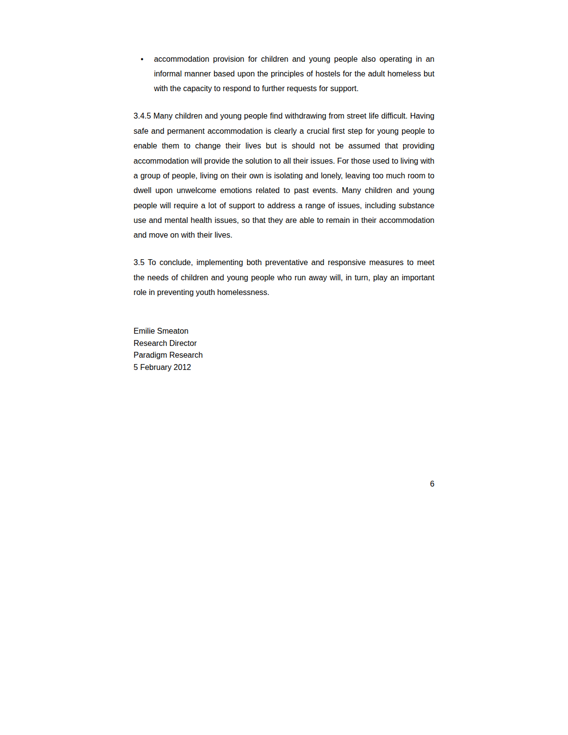accommodation provision for children and young people also operating in an informal manner based upon the principles of hostels for the adult homeless but with the capacity to respond to further requests for support.
3.4.5 Many children and young people find withdrawing from street life difficult. Having safe and permanent accommodation is clearly a crucial first step for young people to enable them to change their lives but is should not be assumed that providing accommodation will provide the solution to all their issues. For those used to living with a group of people, living on their own is isolating and lonely, leaving too much room to dwell upon unwelcome emotions related to past events. Many children and young people will require a lot of support to address a range of issues, including substance use and mental health issues, so that they are able to remain in their accommodation and move on with their lives.
3.5 To conclude, implementing both preventative and responsive measures to meet the needs of children and young people who run away will, in turn, play an important role in preventing youth homelessness.
Emilie Smeaton
Research Director
Paradigm Research
5 February 2012
6